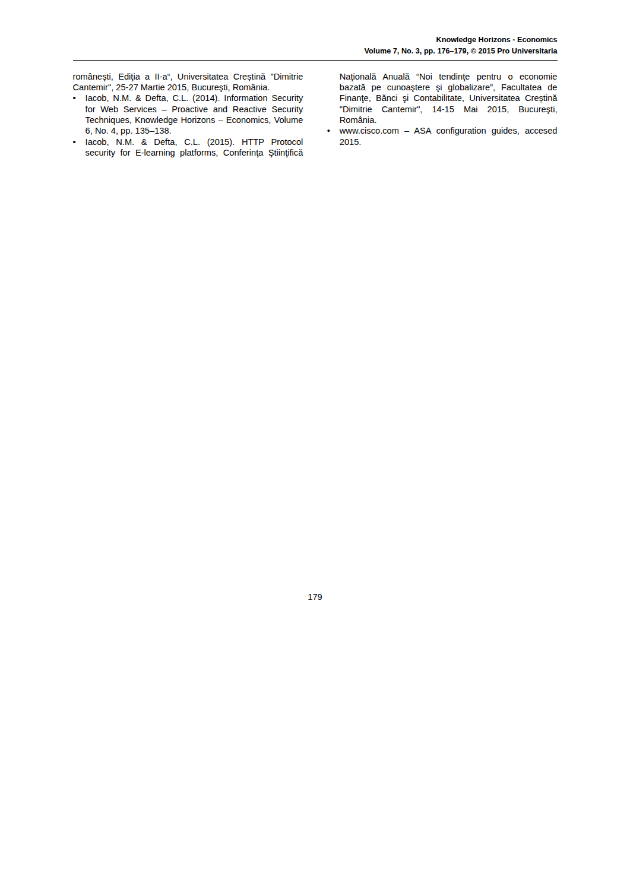Knowledge Horizons - Economics
Volume 7, No. 3, pp. 176–179, © 2015 Pro Universitaria
româneşti, Ediţia a II-a“, Universitatea Creștină "Dimitrie Cantemir", 25-27 Martie 2015, Bucureşti, România.
Iacob, N.M. & Defta, C.L. (2014). Information Security for Web Services – Proactive and Reactive Security Techniques, Knowledge Horizons – Economics, Volume 6, No. 4, pp. 135–138.
Iacob, N.M. & Defta, C.L. (2015). HTTP Protocol security for E-learning platforms, Conferinţa Ştiinţifică Naţională Anuală “Noi tendinţe pentru o economie bazată pe cunoaştere şi globalizare”, Facultatea de Finanţe, Bănci şi Contabilitate, Universitatea Creștină "Dimitrie Cantemir", 14-15 Mai 2015, Bucureşti, România.
www.cisco.com – ASA configuration guides, accesed 2015.
179